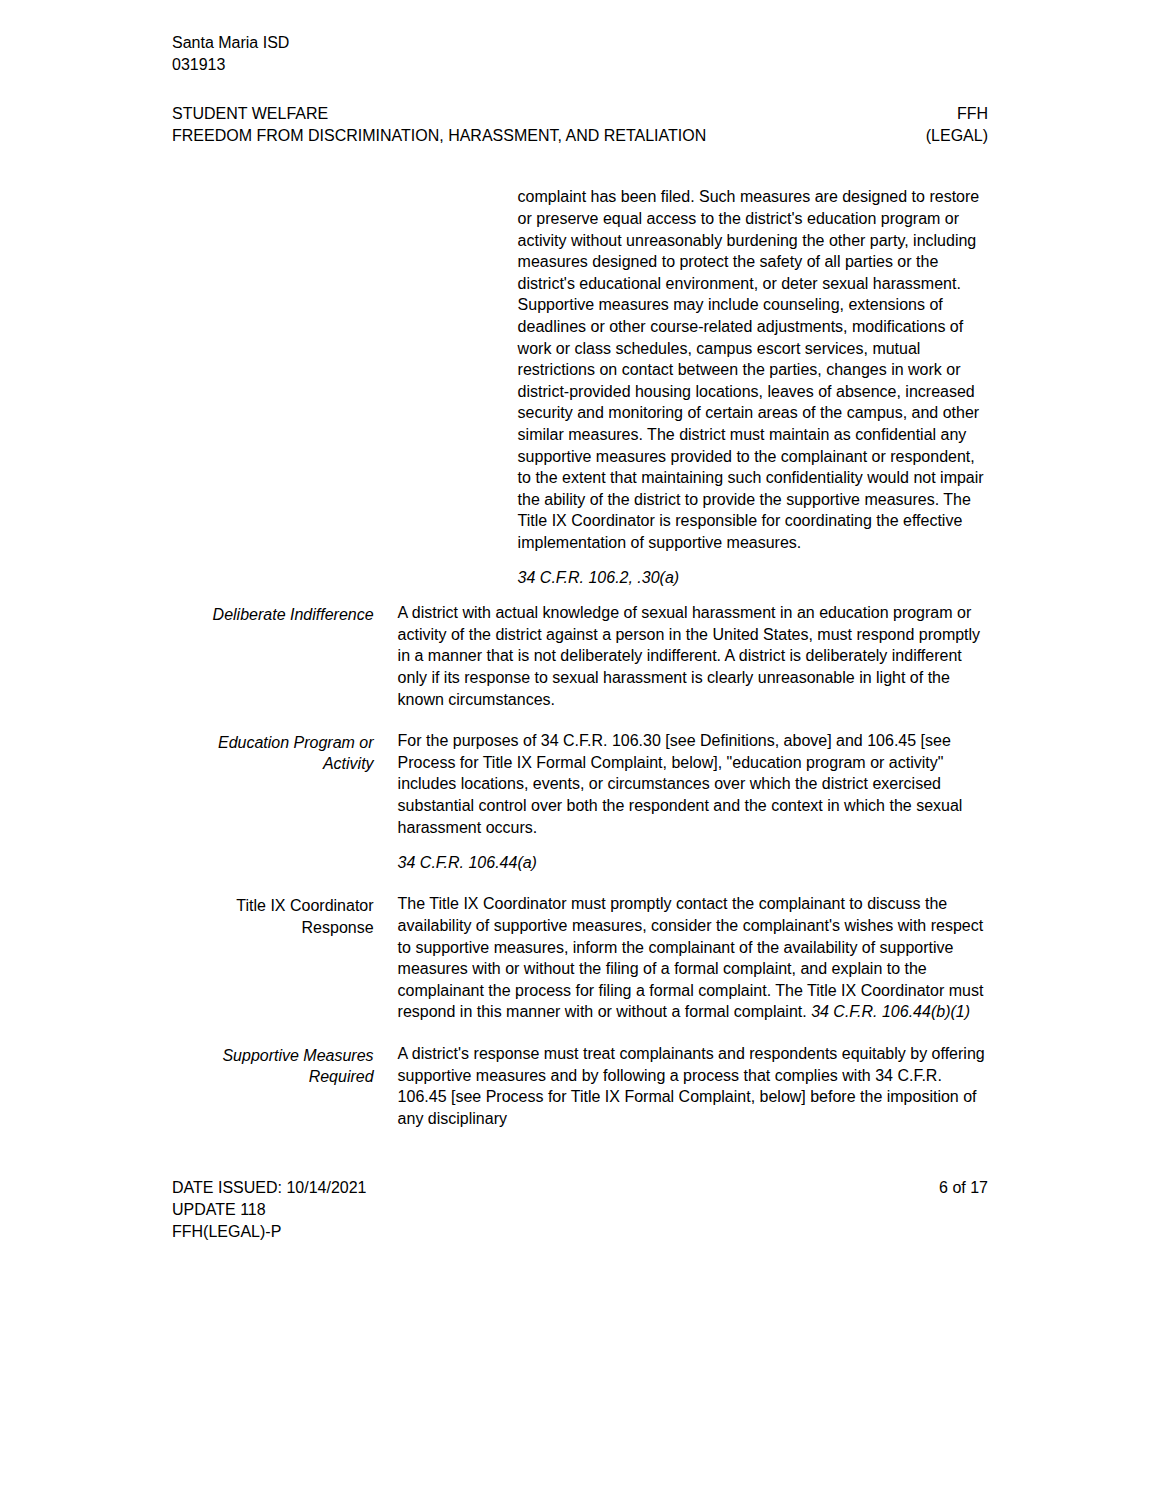Santa Maria ISD
031913
STUDENT WELFARE
FREEDOM FROM DISCRIMINATION, HARASSMENT, AND RETALIATION
FFH
(LEGAL)
complaint has been filed. Such measures are designed to restore or preserve equal access to the district's education program or activity without unreasonably burdening the other party, including measures designed to protect the safety of all parties or the district's educational environment, or deter sexual harassment. Supportive measures may include counseling, extensions of deadlines or other course-related adjustments, modifications of work or class schedules, campus escort services, mutual restrictions on contact between the parties, changes in work or district-provided housing locations, leaves of absence, increased security and monitoring of certain areas of the campus, and other similar measures. The district must maintain as confidential any supportive measures provided to the complainant or respondent, to the extent that maintaining such confidentiality would not impair the ability of the district to provide the supportive measures. The Title IX Coordinator is responsible for coordinating the effective implementation of supportive measures.
34 C.F.R. 106.2, .30(a)
Deliberate Indifference
A district with actual knowledge of sexual harassment in an education program or activity of the district against a person in the United States, must respond promptly in a manner that is not deliberately indifferent. A district is deliberately indifferent only if its response to sexual harassment is clearly unreasonable in light of the known circumstances.
Education Program or Activity
For the purposes of 34 C.F.R. 106.30 [see Definitions, above] and 106.45 [see Process for Title IX Formal Complaint, below], "education program or activity" includes locations, events, or circumstances over which the district exercised substantial control over both the respondent and the context in which the sexual harassment occurs.
34 C.F.R. 106.44(a)
Title IX Coordinator Response
The Title IX Coordinator must promptly contact the complainant to discuss the availability of supportive measures, consider the complainant's wishes with respect to supportive measures, inform the complainant of the availability of supportive measures with or without the filing of a formal complaint, and explain to the complainant the process for filing a formal complaint. The Title IX Coordinator must respond in this manner with or without a formal complaint. 34 C.F.R. 106.44(b)(1)
Supportive Measures Required
A district's response must treat complainants and respondents equitably by offering supportive measures and by following a process that complies with 34 C.F.R. 106.45 [see Process for Title IX Formal Complaint, below] before the imposition of any disciplinary
DATE ISSUED: 10/14/2021
UPDATE 118
FFH(LEGAL)-P
6 of 17